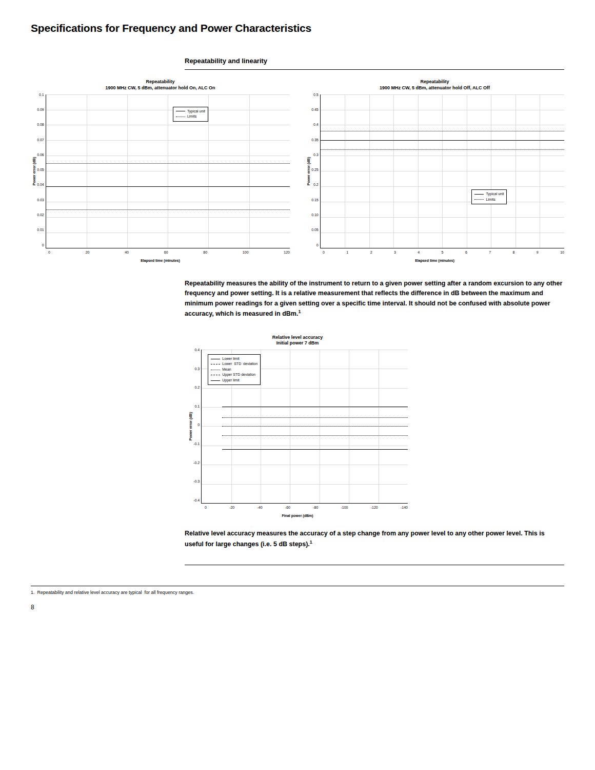Specifications for Frequency and Power Characteristics
Repeatability and linearity
Repeatability
1900 MHz CW, 5 dBm, attenuator hold On, ALC On
Power error (dB)
0.1 0.09 0.08 0.07 0.06 0.05 0.04 0.03 0.02 0.01 0
Typical unit
Limits
020406080100120
Elapsed time (minutes)
Repeatability
1900 MHz CW, 5 dBm, attenuator hold Off, ALC Off
Power error (dB)
0.5 0.45 0.4 0.35 0.3 0.25 0.2 0.15 0.10 0.05 0
Typical unit
Limits
012345678910
Elapsed time (minutes)
Repeatability measures the ability of the instrument to return to a given power setting after a random excursion to any other frequency and power setting. It is a relative measurement that reflects the difference in dB between the maximum and minimum power readings for a given setting over a specific time interval. It should not be confused with absolute power accuracy, which is measured in dBm.1
Relative level accuracy
Initial power 7 dBm
Power error (dB)
0.4 0.3 0.2 0.1 0 -0.1 -0.2 -0.3 -0.4
Lower limit
Lower STD deviation
Mean
Upper STD deviation
Upper limit
0-20-40-60-80-100-120-140
Final power (dBm)
Relative level accuracy measures the accuracy of a step change from any power level to any other power level. This is useful for large changes (i.e. 5 dB steps).1
1. Repeatability and relative level accuracy are typical for all frequency ranges.
8